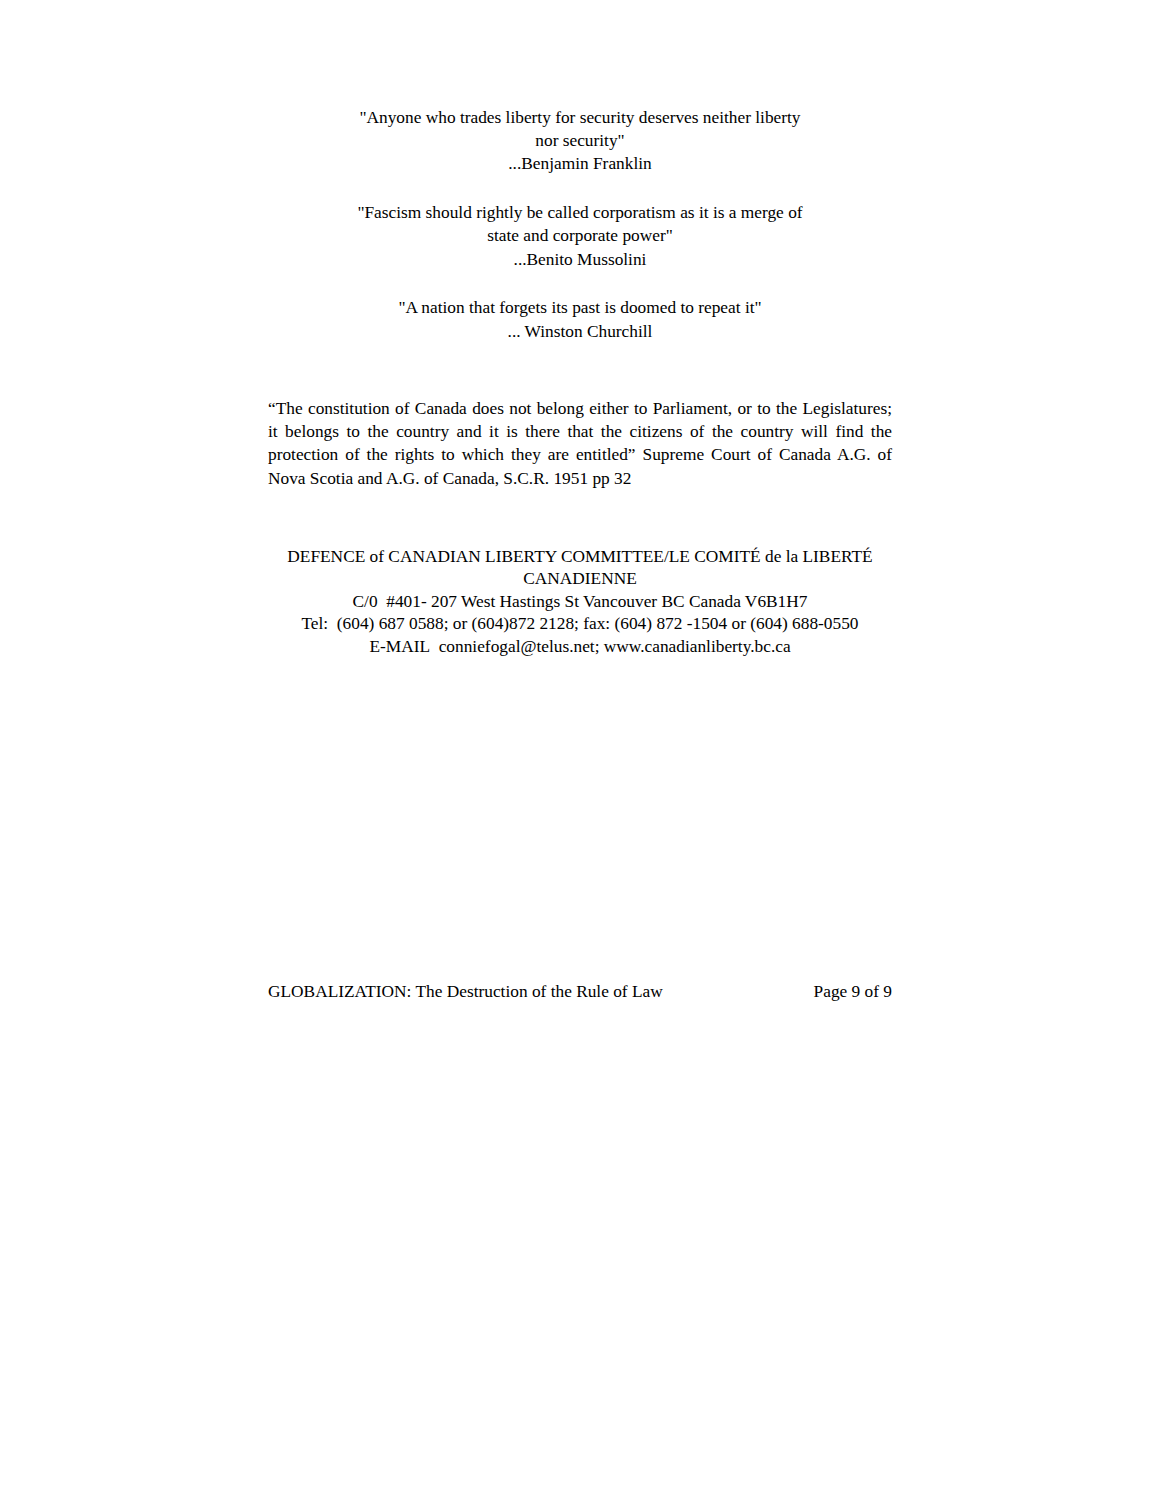"Anyone who trades liberty for security deserves neither liberty nor security"
...Benjamin Franklin
"Fascism should rightly be called corporatism as it is a merge of state and corporate power"
...Benito Mussolini
"A nation that forgets its past is doomed to repeat it"
... Winston Churchill
“The constitution of Canada does not belong either to Parliament, or to the Legislatures; it belongs to the country and it is there that the citizens of the country will find the protection of the rights to which they are entitled” Supreme Court of Canada A.G. of Nova Scotia and A.G. of Canada, S.C.R. 1951 pp 32
DEFENCE of CANADIAN LIBERTY COMMITTEE/LE COMITÉ de la LIBERTÉ CANADIENNE
C/0 #401- 207 West Hastings St Vancouver BC Canada V6B1H7
Tel: (604) 687 0588; or (604)872 2128; fax: (604) 872 -1504 or (604) 688-0550
E-MAIL conniefogal@telus.net; www.canadianliberty.bc.ca
GLOBALIZATION: The Destruction of the Rule of Law
Page 9 of 9